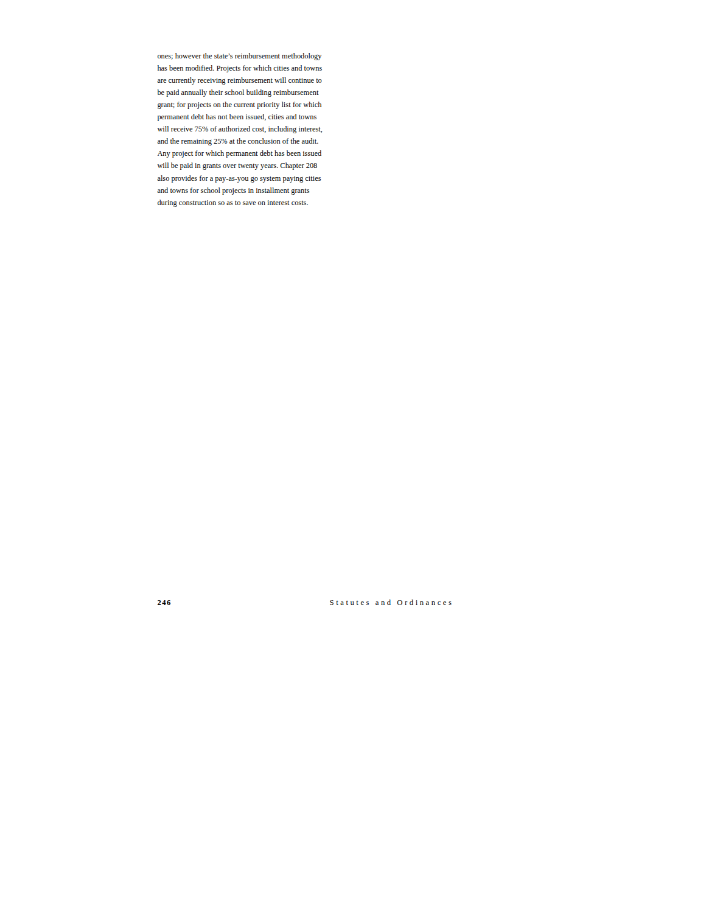ones; however the state’s reimbursement methodology has been modified. Projects for which cities and towns are currently receiving reimbursement will continue to be paid annually their school building reimbursement grant; for projects on the current priority list for which permanent debt has not been issued, cities and towns will receive 75% of authorized cost, including interest, and the remaining 25% at the conclusion of the audit. Any project for which permanent debt has been issued will be paid in grants over twenty years. Chapter 208 also provides for a pay-as-you go system paying cities and towns for school projects in installment grants during construction so as to save on interest costs.
246
Statutes and Ordinances